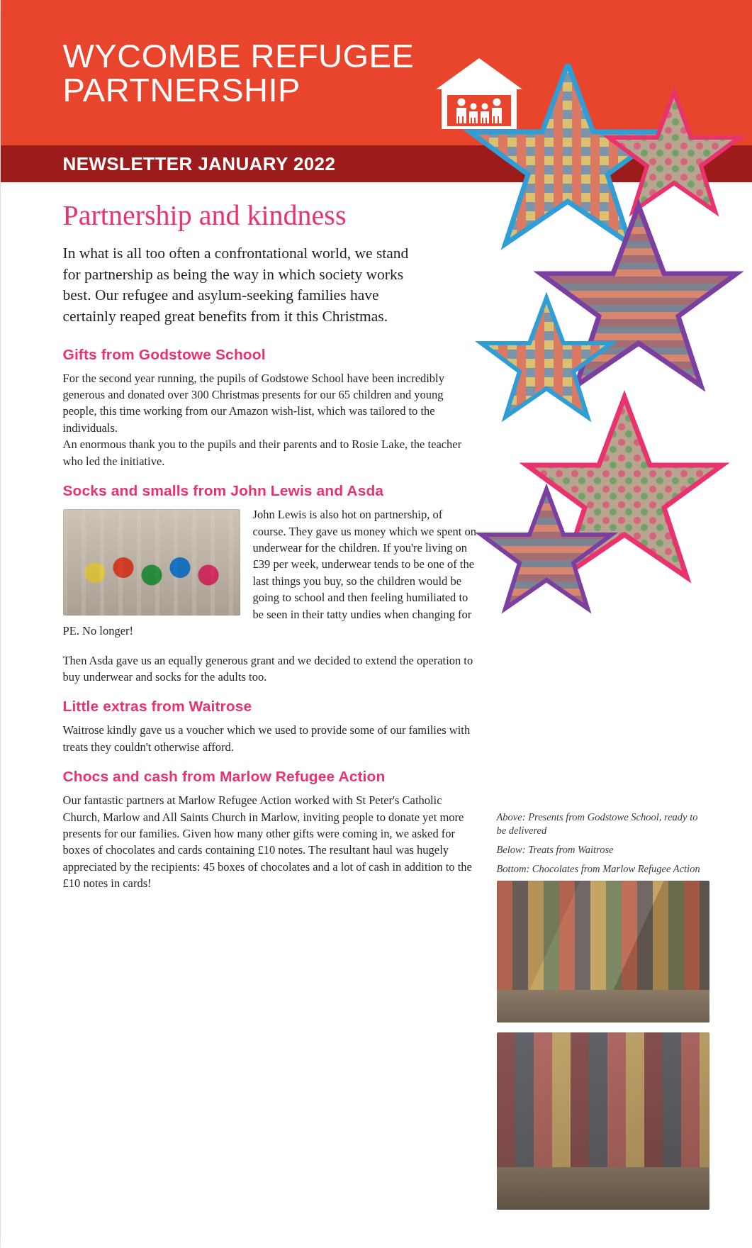Wycombe Refugee
Partnership
House with family logo
Newsletter January 2022
Partnership and kindness
In what is all too often a confrontational world, we stand for partnership as being the way in which society works best. Our refugee and asylum-seeking families have certainly reaped great benefits from it this Christmas.
Gifts from Godstowe School
For the second year running, the pupils of Godstowe School have been incredibly generous and donated over 300 Christmas presents for our 65 children and young people, this time working from our Amazon wish-list, which was tailored to the individuals.
An enormous thank you to the pupils and their parents and to Rosie Lake, the teacher who led the initiative.
Socks and smalls from John Lewis and Asda
John Lewis is also hot on partnership, of course. They gave us money which we spent on underwear for the children. If you're living on £39 per week, underwear tends to be one of the last things you buy, so the children would be going to school and then feeling humiliated to be seen in their tatty undies when changing for PE. No longer!
Then Asda gave us an equally generous grant and we decided to extend the operation to buy underwear and socks for the adults too.
Little extras from Waitrose
Waitrose kindly gave us a voucher which we used to provide some of our families with treats they couldn't otherwise afford.
Chocs and cash from Marlow Refugee Action
Our fantastic partners at Marlow Refugee Action worked with St Peter's Catholic Church, Marlow and All Saints Church in Marlow, inviting people to donate yet more presents for our families. Given how many other gifts were coming in, we asked for boxes of chocolates and cards containing £10 notes. The resultant haul was hugely appreciated by the recipients: 45 boxes of chocolates and a lot of cash in addition to the £10 notes in cards!
Above: Presents from Godstowe School, ready to be delivered
Below: Treats from Waitrose
Bottom: Chocolates from Marlow Refugee Action